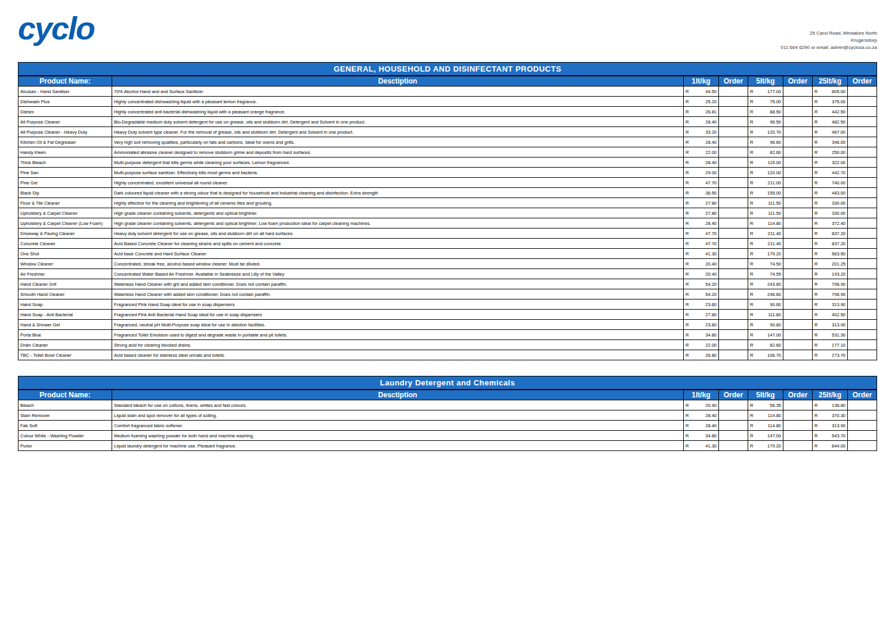cyclo
25 Carol Road, Mindalore North
Krugersdorp
011 664 6290 or email: admin@cyclosa.co.za
GENERAL, HOUSEHOLD AND DISINFECTANT PRODUCTS
| Product Name: | Desctiption | 1lt/kg | Order | 5lt/kg | Order | 25lt/kg | Order |
| --- | --- | --- | --- | --- | --- | --- | --- |
| Alcosan - Hand Sanitiser | 70% Alcohol Hand and and Surface Sanitizer | R 44.50 | | R 177.00 | | R 805.00 | |
| Dishwash Plus | Highly concentrated dishwashing liquid with a pleasant lemon fragrance. | R 25.20 | | R 75.00 | | R 375.00 | |
| Dishex | Highly concentrated anti bacterial dishwashing liquid with a pleasant orange fragrance. | R 26.81 | | R 88.50 | | R 442.50 | |
| All Purpose Cleaner | Bio-Degradable medium duty solvent detergent for use on grease, oils and stubborn dirt. Detergent and Solvent in one product. | R 28.40 | | R 96.50 | | R 482.50 | |
| All Purpose Cleaner - Heavy Duty | Heavy Duty solvent type cleaner. For the removal of grease, oils and stubborn dirt. Detergent and Solvent in one product. | R 33.20 | | R 120.70 | | R 467.00 | |
| Kitchen Oil & Fat Degreaser | Very high soil removing qualities, particularly on fats and carbons. Ideal for ovens and grills. | R 28.40 | | R 96.60 | | R 346.00 | |
| Handy Kleen | Ammoniated abrasive cleaner designed to remove stubborn grime and deposits from hard surfaces. | R 22.00 | | R 82.60 | | R 250.00 | |
| Thick Bleach | Multi-purpose detergent that kills germs while cleaning your surfaces. Lemon fragranced. | R 28.40 | | R 115.00 | | R 322.00 | |
| Pine San | Multi-purpose surface sanitizer. Effectively kills most germs and bacteria. | R 29.00 | | R 120.00 | | R 442.70 | |
| Pine Gel | Highly concentrated, excellent universal all round cleaner. | R 47.70 | | R 211.00 | | R 740.00 | |
| Black Dip | Dark coloured liquid cleaner with a strong odour that is designed for household and industrial cleaning and disinfection. Extra strength | R 36.50 | | R 155.00 | | R 483.00 | |
| Floor & Tile Cleaner | Highly effective for the cleaning and brightening of all ceramic tiles and grouting. | R 27.80 | | R 111.50 | | R 330.00 | |
| Upholstery & Carpet Cleaner | High grade cleaner containing solvents, detergents and optical brightner. | R 27.80 | | R 111.50 | | R 330.00 | |
| Upholstery & Carpet Cleaner (Low Foam) | High grade cleaner containing solvents, detergents and optical brightner. Low foam production ideal for carpet cleaning machines. | R 28.40 | | R 114.80 | | R 372.40 | |
| Driveway & Paving Cleaner | Heavy duty solvent detergent for use on grease, oils and stubborn dirt on all hard surfaces. | R 47.70 | | R 211.40 | | R 837.20 | |
| Concrete Cleaner | Acid Based Concrete Cleaner for cleaning strains and spills on cement and concrete | R 47.70 | | R 211.40 | | R 837.20 | |
| One Shot | Acid base Concrete and Hard Surface Cleaner | R 41.30 | | R 179.20 | | R 563.50 | |
| Window Cleaner | Concentrated, streak free, alcohol based window cleaner. Must be diluted. | R 20.40 | | R 74.50 | | R 201.25 | |
| Air Freshner | Concentrated Water Based Air Freshner. Available in Seabreeze and Lilly of the Valley | R 20.40 | | R 74.55 | | R 193.20 | |
| Hand Cleaner Grit | Waterless Hand Cleaner with grit and added skin conditioner. Does not contain paraffin. | R 54.20 | | R 243.60 | | R 796.90 | |
| Smooth Hand Cleaner | Waterless Hand Cleaner with added skin conditioner. Does not contain paraffin. | R 54.20 | | R 246.60 | | R 796.90 | |
| Hand Soap | Fragranced Pink Hand Soap ideal for use in soap dispensers | R 23.60 | | R 90.60 | | R 313.90 | |
| Hand Soap - Anti Bacterial | Fragranced Pink Anti Bacterial Hand Soap ideal for use in soap dispensers | R 27.80 | | R 111.60 | | R 402.50 | |
| Hand & Shower Gel | Fragranced, neutral pH Multi-Purpose soap ideal for use in ablution facilities. | R 23.60 | | R 90.60 | | R 313.90 | |
| Porta Blue | Fragranced Toilet Emulsion used to digest and degrade waste in portable and pit toilets. | R 34.80 | | R 147.00 | | R 531.30 | |
| Drain Cleaner | Strong acid for clearing blocked drains. | R 22.00 | | R 82.60 | | R 177.10 | |
| TBC - Toilet Bowl Cleaner | Acid based cleaner for stainless steel urinals and toilets. | R 26.80 | | R 106.70 | | R 273.70 | |
Laundry Detergent and Chemicals
| Product Name: | Desctiption | 1lt/kg | Order | 5lt/kg | Order | 25lt/kg | Order |
| --- | --- | --- | --- | --- | --- | --- | --- |
| Bleach | Standard bleach for use on cottons, linens, whites and fast colours. | R 20.40 | | R 56.35 | | R 136.80 | |
| Stain Remover | Liquid stain and spot remover for all types of soiling. | R 28.40 | | R 114.80 | | R 370.30 | |
| Fab Soft | Comfort fragranced fabric softener. | R 28.40 | | R 114.80 | | R 313.90 | |
| Colour White - Washing Powder | Medium foaming washing powder for both hand and machine washing. | R 34.80 | | R 147.00 | | R 543.70 | |
| Purex | Liquid laundry detergent for machine use. Pleasant fragrance. | R 41.30 | | R 179.20 | | R 644.00 | |